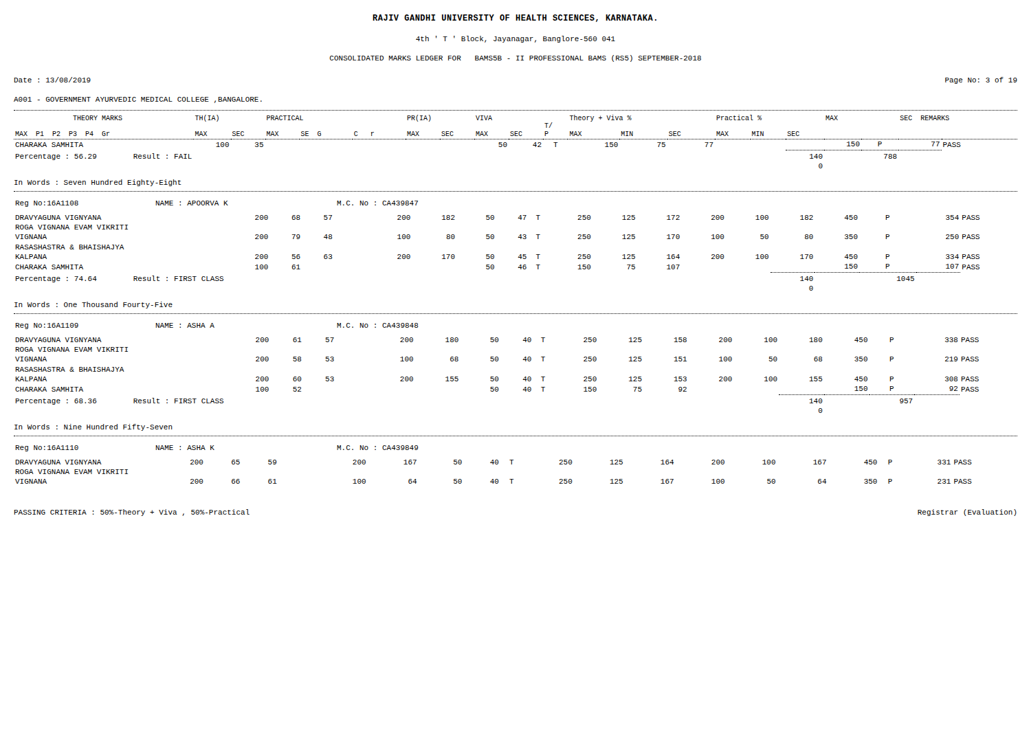RAJIV GANDHI UNIVERSITY OF HEALTH SCIENCES, KARNATAKA.
4th ' T ' Block, Jayanagar, Banglore-560 041
CONSOLIDATED MARKS LEDGER FOR BAMS5B - II PROFESSIONAL BAMS (RS5) SEPTEMBER-2018
Date : 13/08/2019
Page No: 3 of 19
A001 - GOVERNMENT AYURVEDIC MEDICAL COLLEGE ,BANGALORE.
| THEORY MARKS | TH(IA) | PRACTICAL | PR(IA) | VIVA | Theory + Viva % | Practical % | MAX | SEC REMARKS |
| MAX P1 P2 P3 P4 Gr | MAX | SEC | MAX | SE G | C r | MAX | SEC | MAX | SEC | T/ P | MAX | MIN | SEC | MAX | MIN | SEC | | | | |
| CHARAKA SAMHITA | 100 | 35 | | | | | | 50 | 42 | T | 150 | 75 | 77 | | | | 150 | P | 77 | PASS |
| Percentage : 56.29 Result : FAIL | | 140 | | 788 | |
| | 0 | |
In Words : Seven Hundred Eighty-Eight
| Reg No:16A1108 | NAME : APOORVA K | M.C. No : CA439847 |
| DRAVYAGUNA VIGNYANA | 200 | 68 | 57 | 200 | 182 | | 50 | 47 | T | 250 | 125 | 172 | 200 | 100 | 182 | 450 | P | 354 | PASS |
| ROGA VIGNANA EVAM VIKRITI VIGNANA | 200 | 79 | 48 | 100 | 80 | | 50 | 43 | T | 250 | 125 | 170 | 100 | 50 | 80 | 350 | P | 250 | PASS |
| RASASHASTRA & BHAISHAJYA KALPANA | 200 | 56 | 63 | 200 | 170 | | 50 | 45 | T | 250 | 125 | 164 | 200 | 100 | 170 | 450 | P | 334 | PASS |
| CHARAKA SAMHITA | 100 | 61 | | | | | 50 | 46 | T | 150 | 75 | 107 | | | | 150 | P | 107 | PASS |
| Percentage : 74.64 Result : FIRST CLASS | | 140 | | 1045 | |
| | 0 | |
In Words : One Thousand Fourty-Five
| Reg No:16A1109 | NAME : ASHA A | M.C. No : CA439848 |
| DRAVYAGUNA VIGNYANA | 200 | 61 | 57 | 200 | 180 | | 50 | 40 | T | 250 | 125 | 158 | 200 | 100 | 180 | 450 | P | 338 | PASS |
| ROGA VIGNANA EVAM VIKRITI VIGNANA | 200 | 58 | 53 | 100 | 68 | | 50 | 40 | T | 250 | 125 | 151 | 100 | 50 | 68 | 350 | P | 219 | PASS |
| RASASHASTRA & BHAISHAJYA KALPANA | 200 | 60 | 53 | 200 | 155 | | 50 | 40 | T | 250 | 125 | 153 | 200 | 100 | 155 | 450 | P | 308 | PASS |
| CHARAKA SAMHITA | 100 | 52 | | | | | 50 | 40 | T | 150 | 75 | 92 | | | | 150 | P | 92 | PASS |
| Percentage : 68.36 Result : FIRST CLASS | | 140 | | 957 | |
| | 0 | |
In Words : Nine Hundred Fifty-Seven
| Reg No:16A1110 | NAME : ASHA K | M.C. No : CA439849 |
| DRAVYAGUNA VIGNYANA | 200 | 65 | 59 | 200 | 167 | | 50 | 40 | T | 250 | 125 | 164 | 200 | 100 | 167 | 450 | P | 331 | PASS |
| ROGA VIGNANA EVAM VIKRITI VIGNANA | 200 | 66 | 61 | 100 | 64 | | 50 | 40 | T | 250 | 125 | 167 | 100 | 50 | 64 | 350 | P | 231 | PASS |
PASSING CRITERIA : 50%-Theory + Viva , 50%-Practical
Registrar (Evaluation)